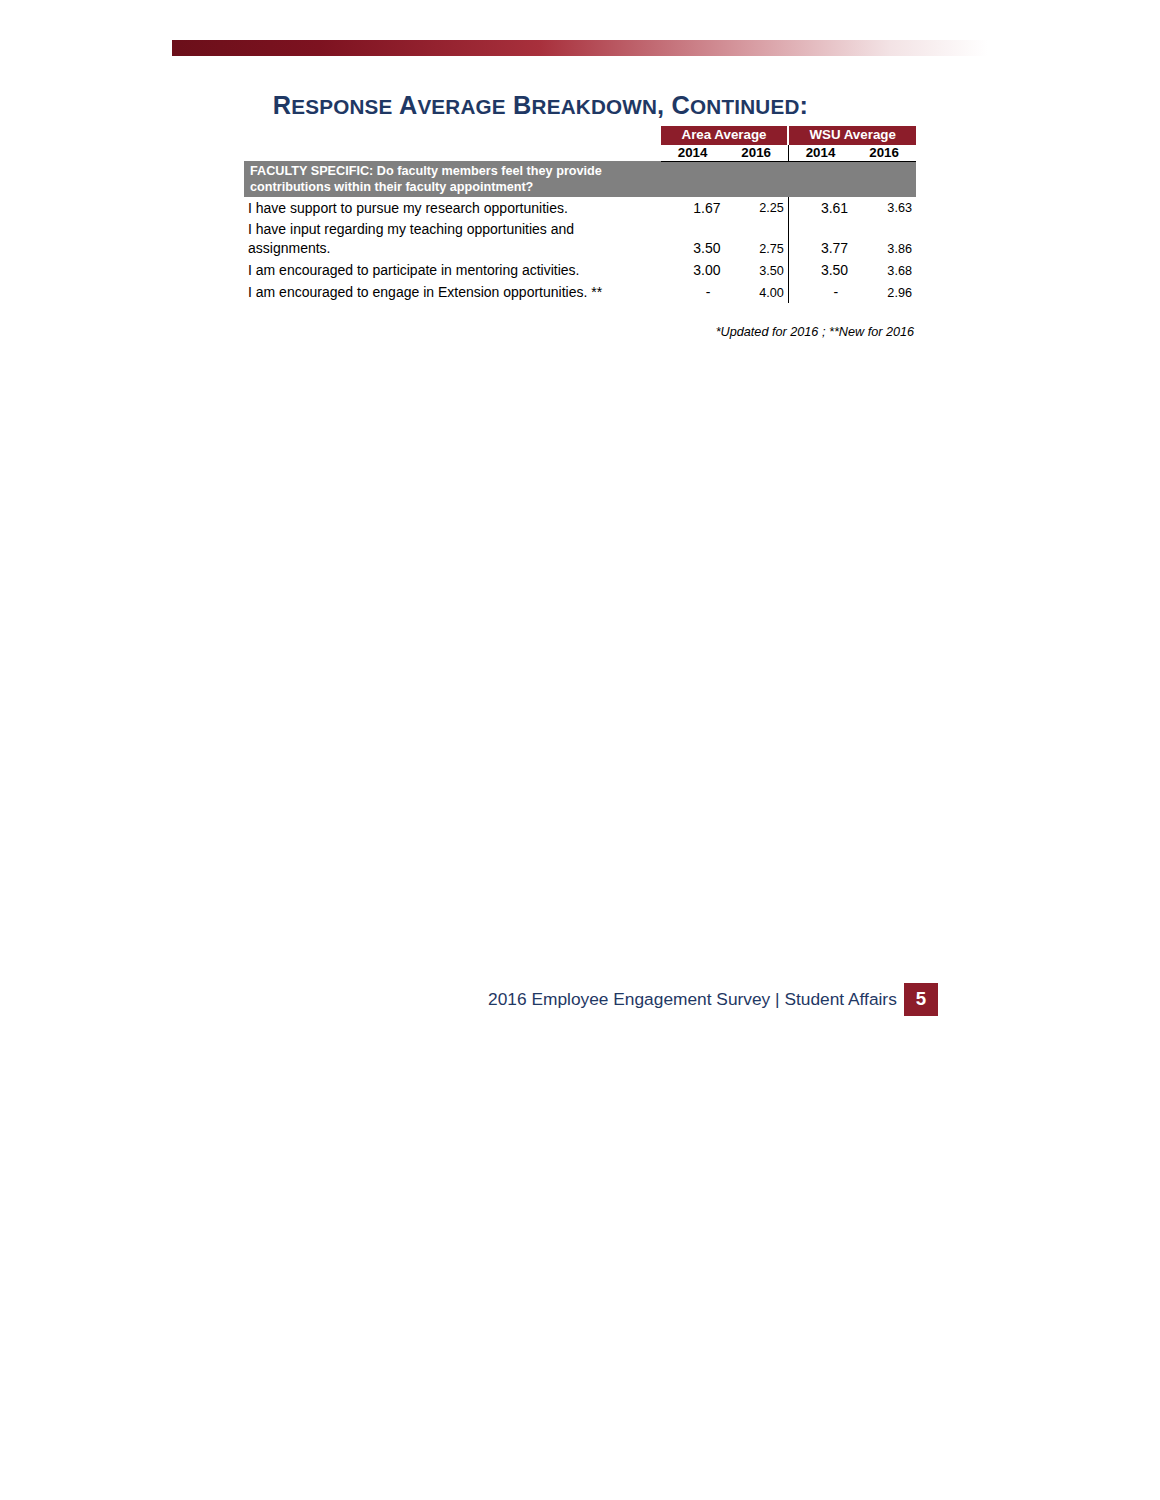RESPONSE AVERAGE BREAKDOWN, CONTINUED:
| | Area Average | WSU Average |
| --- | --- | --- |
| | 2014 | 2016 | 2014 | 2016 |
| FACULTY SPECIFIC: Do faculty members feel they provide contributions within their faculty appointment? | | | | |
| I have support to pursue my research opportunities. | 1.67 | 2.25 | 3.61 | 3.63 |
| I have input regarding my teaching opportunities and assignments. | 3.50 | 2.75 | 3.77 | 3.86 |
| I am encouraged to participate in mentoring activities. | 3.00 | 3.50 | 3.50 | 3.68 |
| I am encouraged to engage in Extension opportunities. ** | - | 4.00 | - | 2.96 |
*Updated for 2016 ; **New for 2016
2016 Employee Engagement Survey | Student Affairs
5